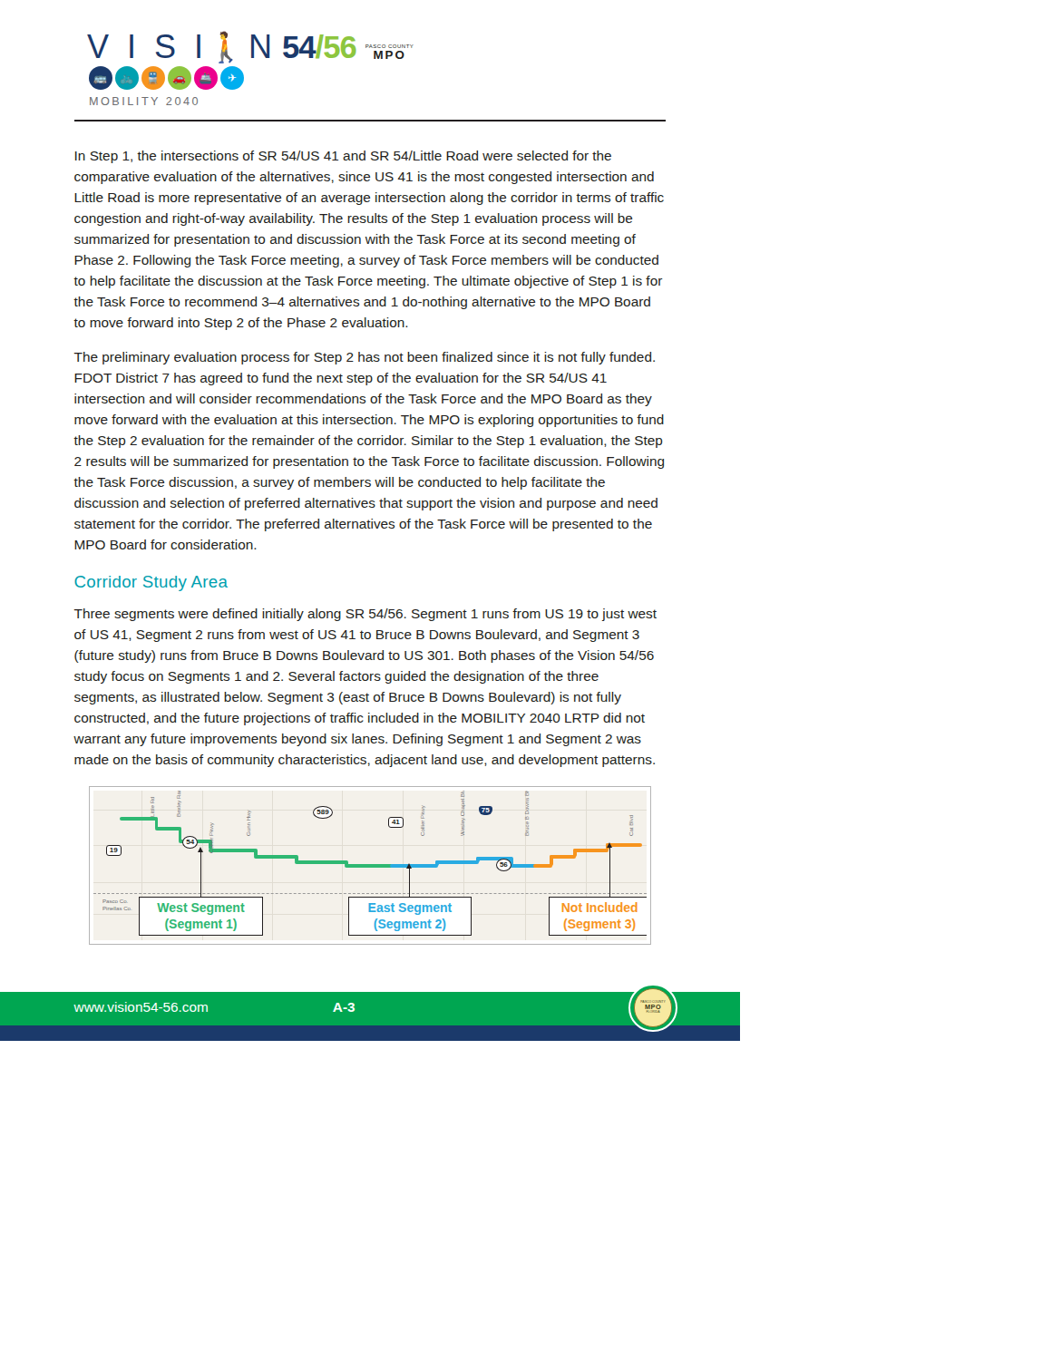V I S I🚶N 54/56 PASCO COUNTY MPO
🚌 🚲 🚆 🚗 🚢 ✈
MOBILITY 2040
In Step 1, the intersections of SR 54/US 41 and SR 54/Little Road were selected for the comparative evaluation of the alternatives, since US 41 is the most congested intersection and Little Road is more representative of an average intersection along the corridor in terms of traffic congestion and right-of-way availability. The results of the Step 1 evaluation process will be summarized for presentation to and discussion with the Task Force at its second meeting of Phase 2. Following the Task Force meeting, a survey of Task Force members will be conducted to help facilitate the discussion at the Task Force meeting. The ultimate objective of Step 1 is for the Task Force to recommend 3–4 alternatives and 1 do-nothing alternative to the MPO Board to move forward into Step 2 of the Phase 2 evaluation.
The preliminary evaluation process for Step 2 has not been finalized since it is not fully funded. FDOT District 7 has agreed to fund the next step of the evaluation for the SR 54/US 41 intersection and will consider recommendations of the Task Force and the MPO Board as they move forward with the evaluation at this intersection. The MPO is exploring opportunities to fund the Step 2 evaluation for the remainder of the corridor. Similar to the Step 1 evaluation, the Step 2 results will be summarized for presentation to the Task Force to facilitate discussion. Following the Task Force discussion, a survey of members will be conducted to help facilitate the discussion and selection of preferred alternatives that support the vision and purpose and need statement for the corridor. The preferred alternatives of the Task Force will be presented to the MPO Board for consideration.
Corridor Study Area
Three segments were defined initially along SR 54/56. Segment 1 runs from US 19 to just west of US 41, Segment 2 runs from west of US 41 to Bruce B Downs Boulevard, and Segment 3 (future study) runs from Bruce B Downs Boulevard to US 301. Both phases of the Vision 54/56 study focus on Segments 1 and 2. Several factors guided the designation of the three segments, as illustrated below. Segment 3 (east of Bruce B Downs Boulevard) is not fully constructed, and the future projections of traffic included in the MOBILITY 2040 LRTP did not warrant any future improvements beyond six lanes. Defining Segment 1 and Segment 2 was made on the basis of community characteristics, adjacent land use, and development patterns.
19
54
589
41
75
56
275
Little Rd
Bexley Ranch Blvd
Collier Pkwy
Gunn Hwy
Collier Pkwy
Wesley Chapel Blvd
Bruce B Downs Blvd
Cat Blvd
Pasco Co.
Pinellas Co.
Pasco Co.
Hillsborough Co.
Pasco Co.
Hillsborough Co.
West Segment
(Segment 1)
East Segment
(Segment 2)
Not Included
(Segment 3)
www.vision54-56.com
A-3
PASCO COUNTY MPO FLORIDA